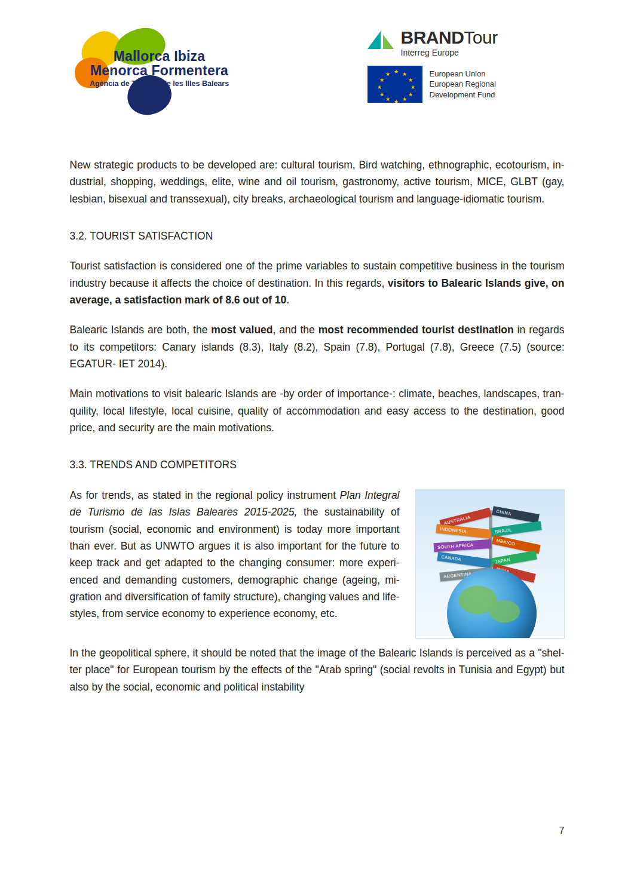Mallorca Ibiza
Menorca Formentera
Agència de Turisme de les Illes Balears
BRAND Tour
Interreg Europe
★ ★ ★ ★ ★ ★ ★ ★ ★ ★ ★ ★
European Union
European Regional
Development Fund
New strategic products to be developed are: cultural tourism, Bird watching, ethnographic, ecotourism, industrial, shopping, weddings, elite, wine and oil tourism, gastronomy, active tourism, MICE, GLBT (gay, lesbian, bisexual and transsexual), city breaks, archaeological tourism and language-idiomatic tourism.
3.2. TOURIST SATISFACTION
Tourist satisfaction is considered one of the prime variables to sustain competitive business in the tourism industry because it affects the choice of destination. In this regards, visitors to Balearic Islands give, on average, a satisfaction mark of 8.6 out of 10.
Balearic Islands are both, the most valued, and the most recommended tourist destination in regards to its competitors: Canary islands (8.3), Italy (8.2), Spain (7.8), Portugal (7.8), Greece (7.5) (source: EGATUR- IET 2014).
Main motivations to visit balearic Islands are -by order of importance-: climate, beaches, landscapes, tranquility, local lifestyle, local cuisine, quality of accommodation and easy access to the destination, good price, and security are the main motivations.
3.3. TRENDS AND COMPETITORS
AUSTRALIA CHINA INDONESIA BRAZIL SOUTH AFRICA MEXICO CANADA JAPAN ARGENTINA INDIA
As for trends, as stated in the regional policy instrument Plan Integral de Turismo de las Islas Baleares 2015-2025, the sustainability of tourism (social, economic and environment) is today more important than ever. But as UNWTO argues it is also important for the future to keep track and get adapted to the changing consumer: more experienced and demanding customers, demographic change (ageing, migration and diversification of family structure), changing values and lifestyles, from service economy to experience economy, etc.
In the geopolitical sphere, it should be noted that the image of the Balearic Islands is perceived as a "shelter place" for European tourism by the effects of the "Arab spring" (social revolts in Tunisia and Egypt) but also by the social, economic and political instability
7